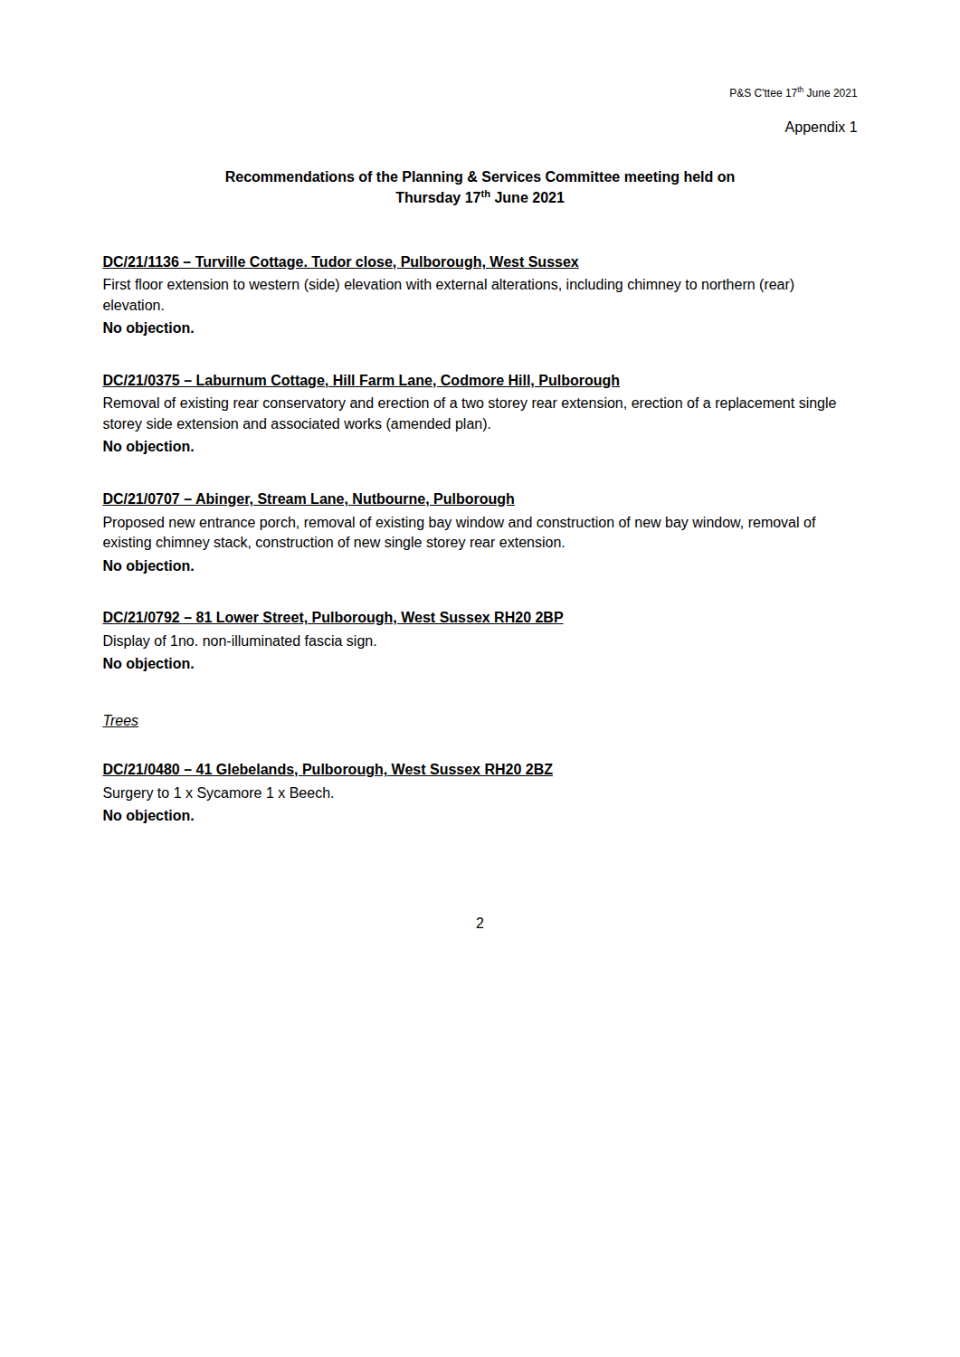P&S C'ttee 17th June 2021
Appendix 1
Recommendations of the Planning & Services Committee meeting held on
Thursday 17th June 2021
DC/21/1136 – Turville Cottage. Tudor close, Pulborough, West Sussex
First floor extension to western (side) elevation with external alterations, including chimney to northern (rear) elevation.
No objection.
DC/21/0375 – Laburnum Cottage, Hill Farm Lane, Codmore Hill, Pulborough
Removal of existing rear conservatory and erection of a two storey rear extension, erection of a replacement single storey side extension and associated works (amended plan).
No objection.
DC/21/0707 – Abinger, Stream Lane, Nutbourne, Pulborough
Proposed new entrance porch, removal of existing bay window and construction of new bay window, removal of existing chimney stack, construction of new single storey rear extension.
No objection.
DC/21/0792 – 81 Lower Street, Pulborough, West Sussex RH20 2BP
Display of 1no. non-illuminated fascia sign.
No objection.
Trees
DC/21/0480 – 41 Glebelands, Pulborough, West Sussex RH20 2BZ
Surgery to 1 x Sycamore 1 x Beech.
No objection.
2